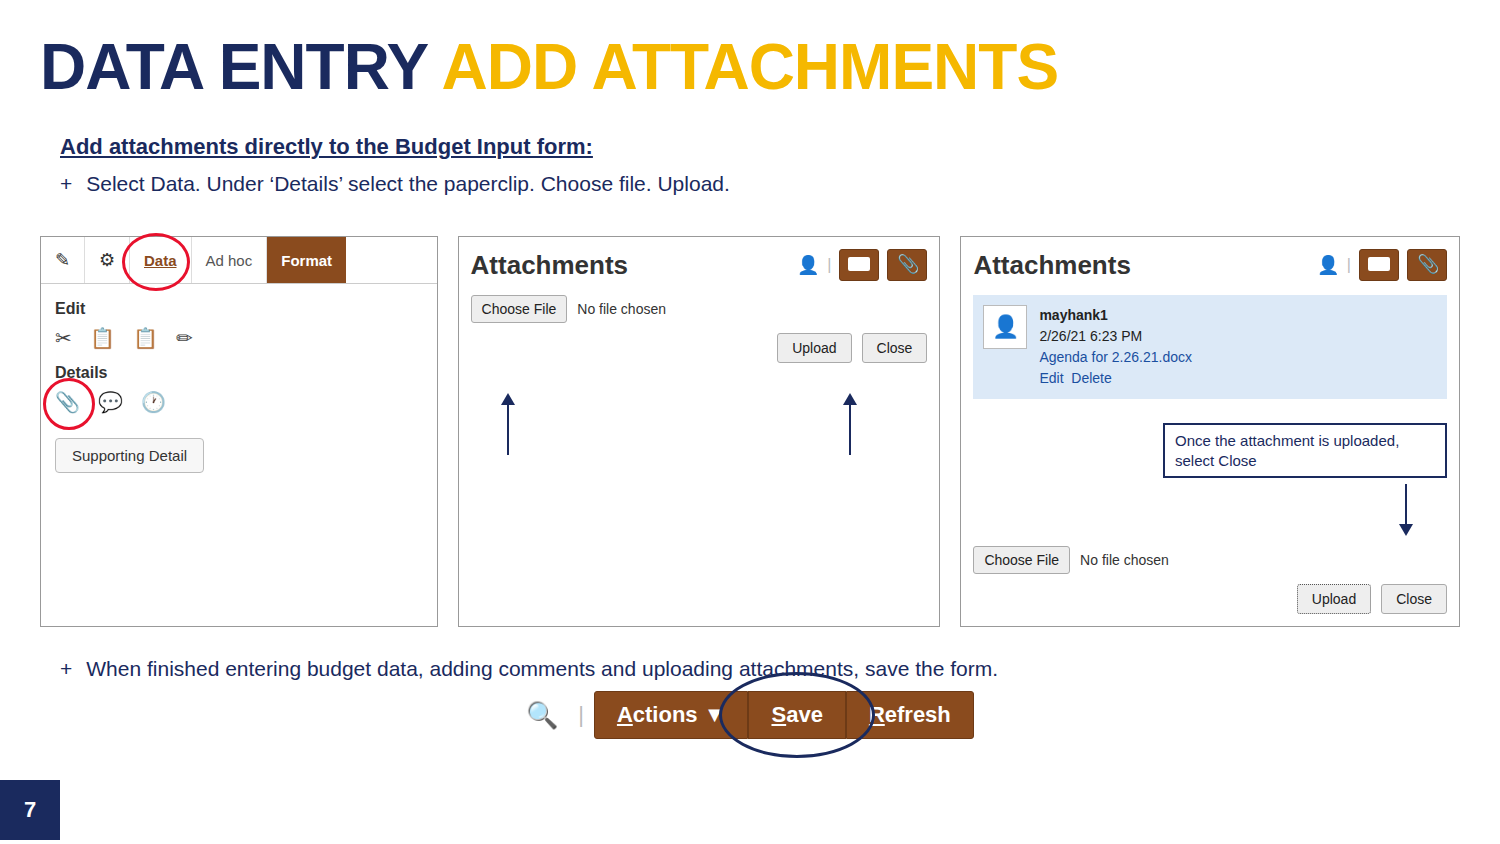DATA ENTRY ADD ATTACHMENTS
Add attachments directly to the Budget Input form:
+Select Data. Under ‘Details’ select the paperclip. Choose file. Upload.
✎
⚙
Data
Ad hoc
Format
Edit
✂ 📋 📋 ✏
Details
📎 💬 🕐
Supporting Detail
Attachments
👤 |
Choose File No file chosen
Upload Close
Attachments
👤 |
👤
mayhank1
2/26/21 6:23 PM
Agenda for 2.26.21.docx
Edit Delete
Once the attachment is uploaded, select Close
Choose File No file chosen
Upload Close
+When finished entering budget data, adding comments and uploading attachments, save the form.
🔍 | Actions ▼ Save Refresh
7